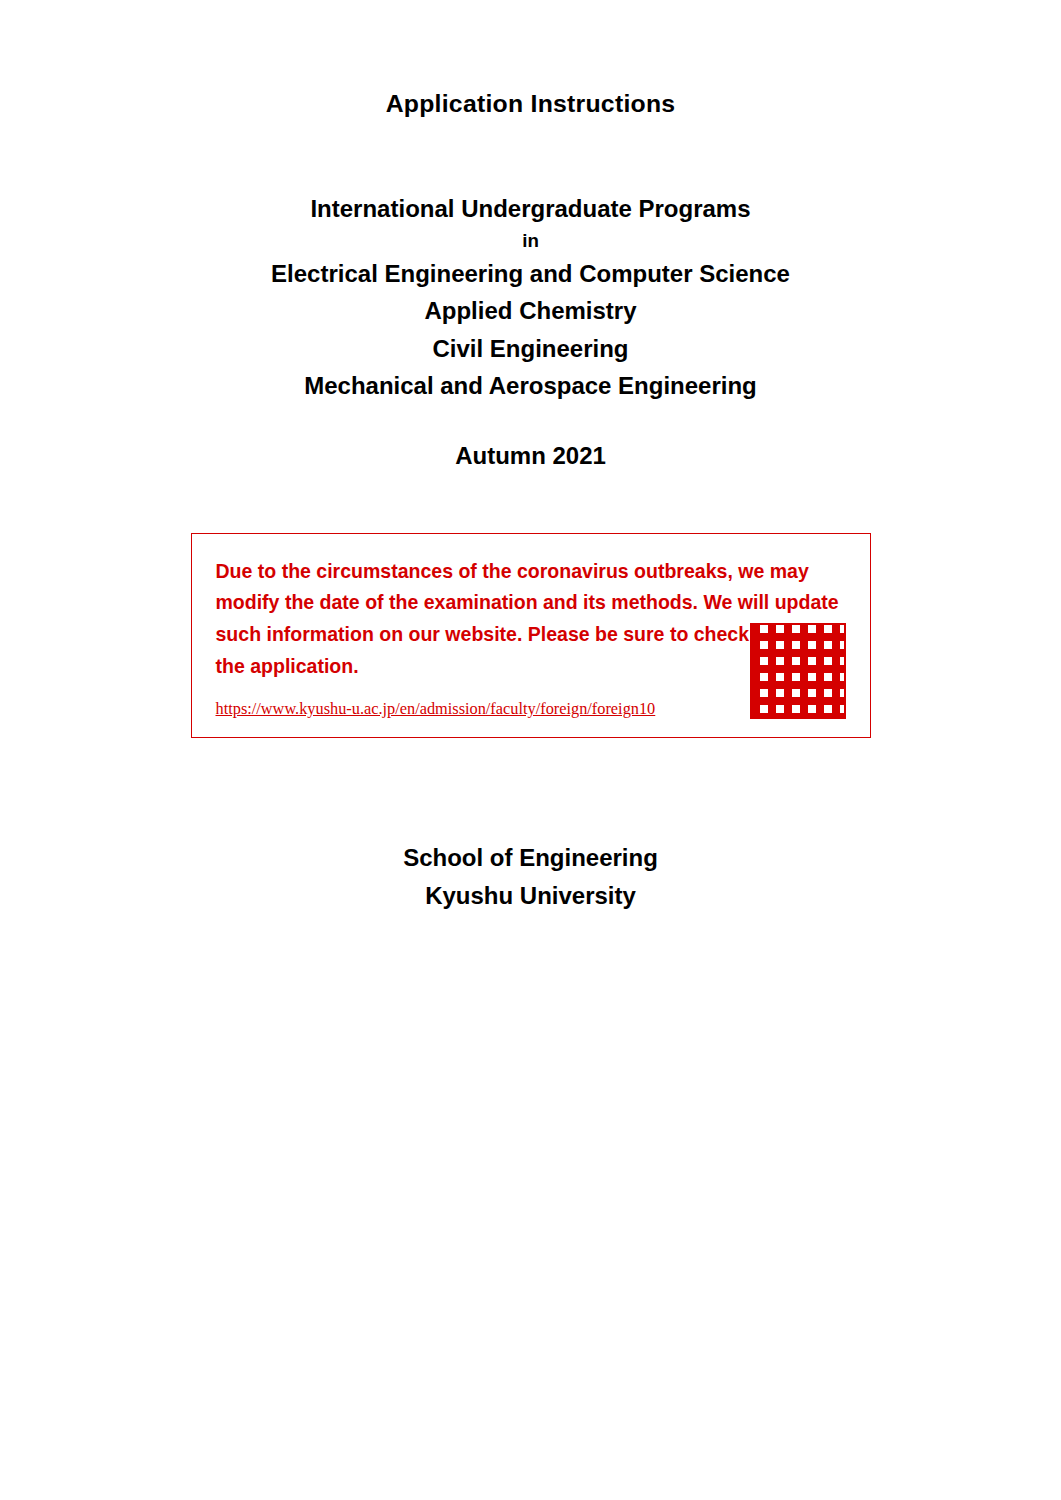Application Instructions
International Undergraduate Programs in Electrical Engineering and Computer Science
Applied Chemistry
Civil Engineering
Mechanical and Aerospace Engineering
Autumn 2021
Due to the circumstances of the coronavirus outbreaks, we may modify the date of the examination and its methods. We will update such information on our website. Please be sure to check it before the application.
https://www.kyushu-u.ac.jp/en/admission/faculty/foreign/foreign10
School of Engineering
Kyushu University